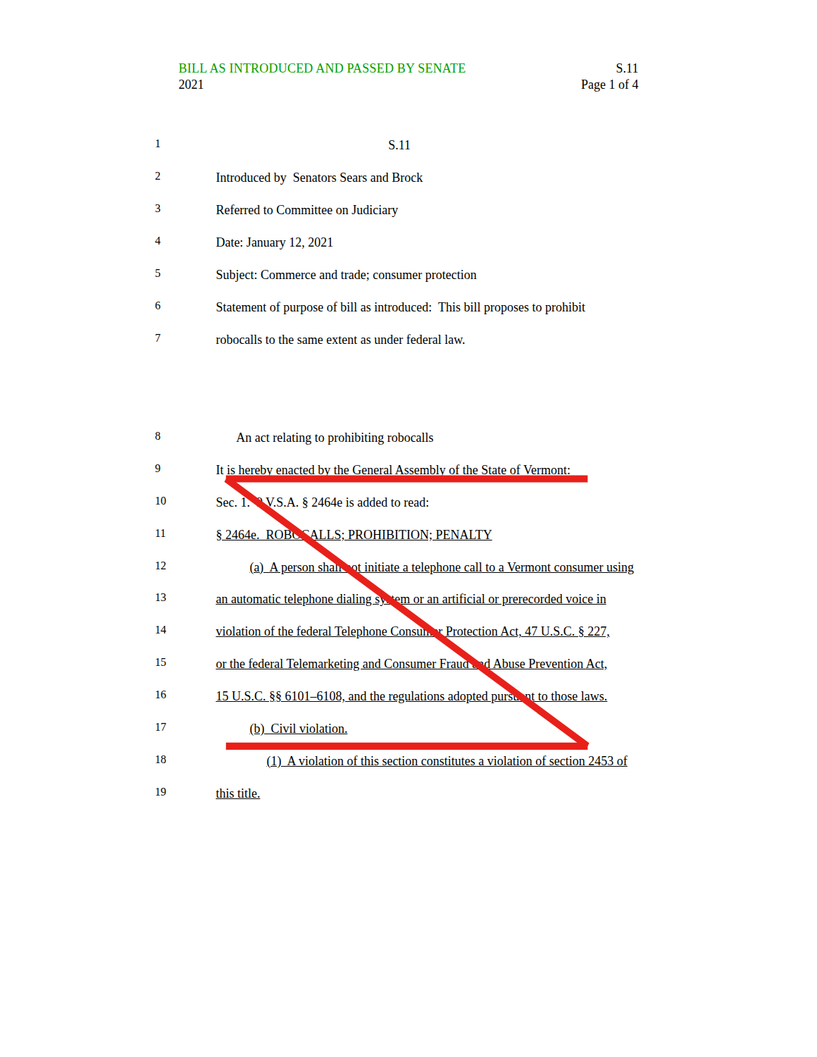BILL AS INTRODUCED AND PASSED BY SENATE
2021
S.11
Page 1 of 4
1 S.11
2 Introduced by Senators Sears and Brock
3 Referred to Committee on Judiciary
4 Date: January 12, 2021
5 Subject: Commerce and trade; consumer protection
6 Statement of purpose of bill as introduced: This bill proposes to prohibit
7robocalls to the same extent as under federal law.
8 An act relating to prohibiting robocalls
9 It is hereby enacted by the General Assembly of the State of Vermont:
10 Sec. 1. 9 V.S.A. § 2464e is added to read:
11§ 2464e. ROBOCALLS; PROHIBITION; PENALTY
12(a) A person shall not initiate a telephone call to a Vermont consumer using
13 an automatic telephone dialing system or an artificial or prerecorded voice in
14 violation of the federal Telephone Consumer Protection Act, 47 U.S.C. § 227,
15 or the federal Telemarketing and Consumer Fraud and Abuse Prevention Act,
1615 U.S.C. §§ 6101–6108, and the regulations adopted pursuant to those laws.
17(b) Civil violation.
18(1) A violation of this section constitutes a violation of section 2453 of
19 this title.